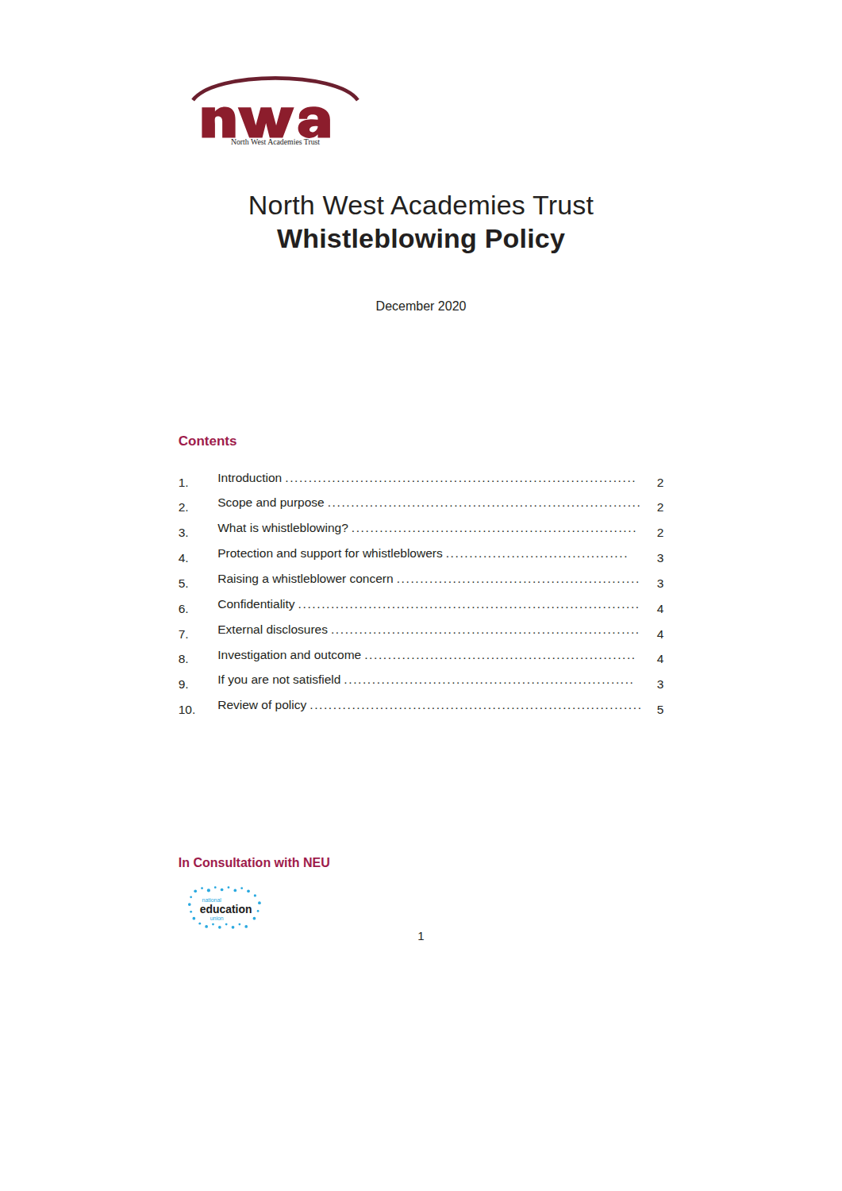North West Academies Trust
North West Academies Trust Whistleblowing Policy
December 2020
Contents
| 1. | Introduction ........................................................................... | 2 |
| 2. | Scope and purpose ................................................................... | 2 |
| 3. | What is whistleblowing? ............................................................. | 2 |
| 4. | Protection and support for whistleblowers ....................................... | 3 |
| 5. | Raising a whistleblower concern .................................................... | 3 |
| 6. | Confidentiality ......................................................................... | 4 |
| 7. | External disclosures .................................................................. | 4 |
| 8. | Investigation and outcome .......................................................... | 4 |
| 9. | If you are not satisfield .............................................................. | 3 |
| 10. | Review of policy ....................................................................... | 5 |
In Consultation with NEU
national education union
1